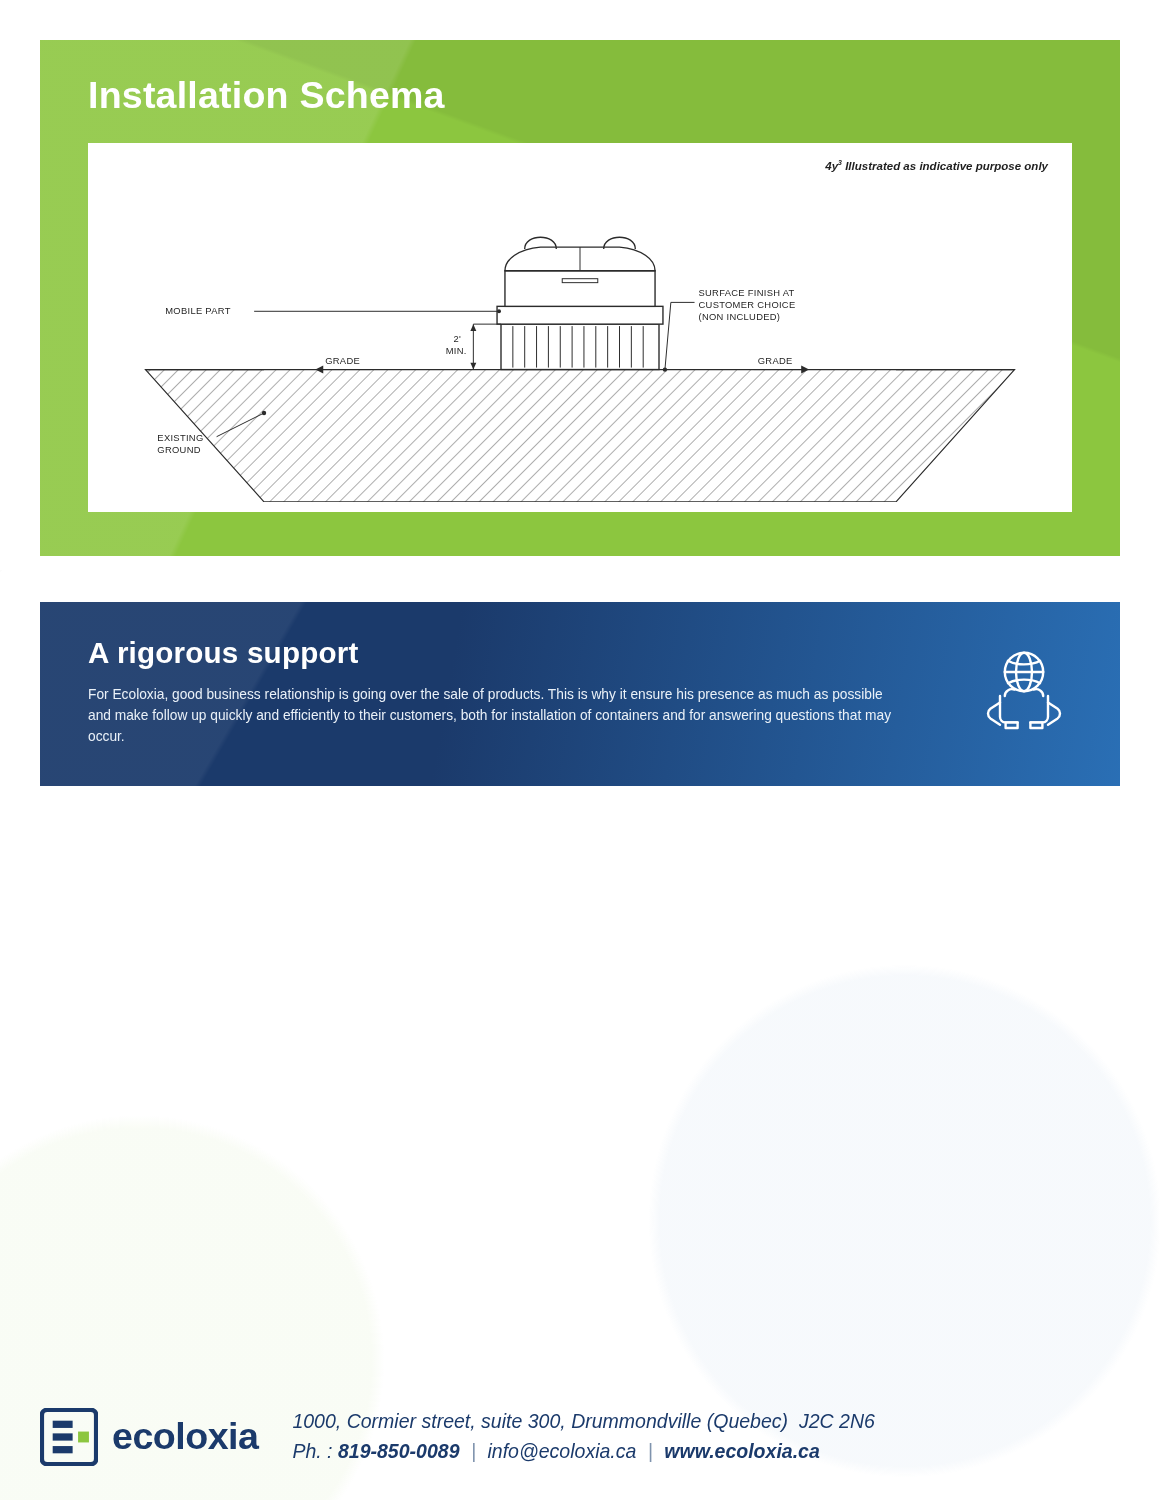Installation Schema
4y3 Illustrated as indicative purpose only
MOBILE PART SURFACE FINISH AT CUSTOMER CHOICE (NON INCLUDED) 2' MIN. GRADE GRADE EXISTING GROUND
A rigorous support
For Ecoloxia, good business relationship is going over the sale of products. This is why it ensure his presence as much as possible and make follow up quickly and efficiently to their customers, both for installation of containers and for answering questions that may occur.
ecoloxia
1000, Cormier street, suite 300, Drummondville (Quebec) J2C 2N6
Ph. : 819-850-0089 | info@ecoloxia.ca | www.ecoloxia.ca